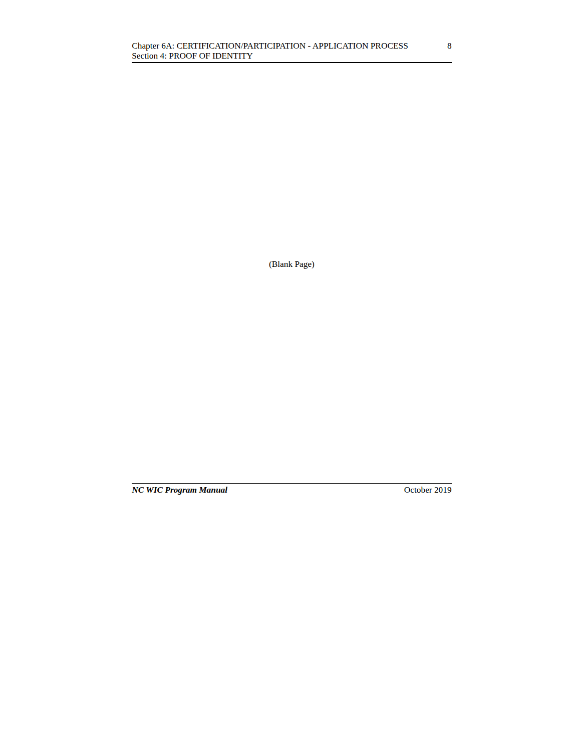Chapter 6A: CERTIFICATION/PARTICIPATION - APPLICATION PROCESS
Section 4: PROOF OF IDENTITY
8
(Blank Page)
NC WIC Program Manual
October 2019